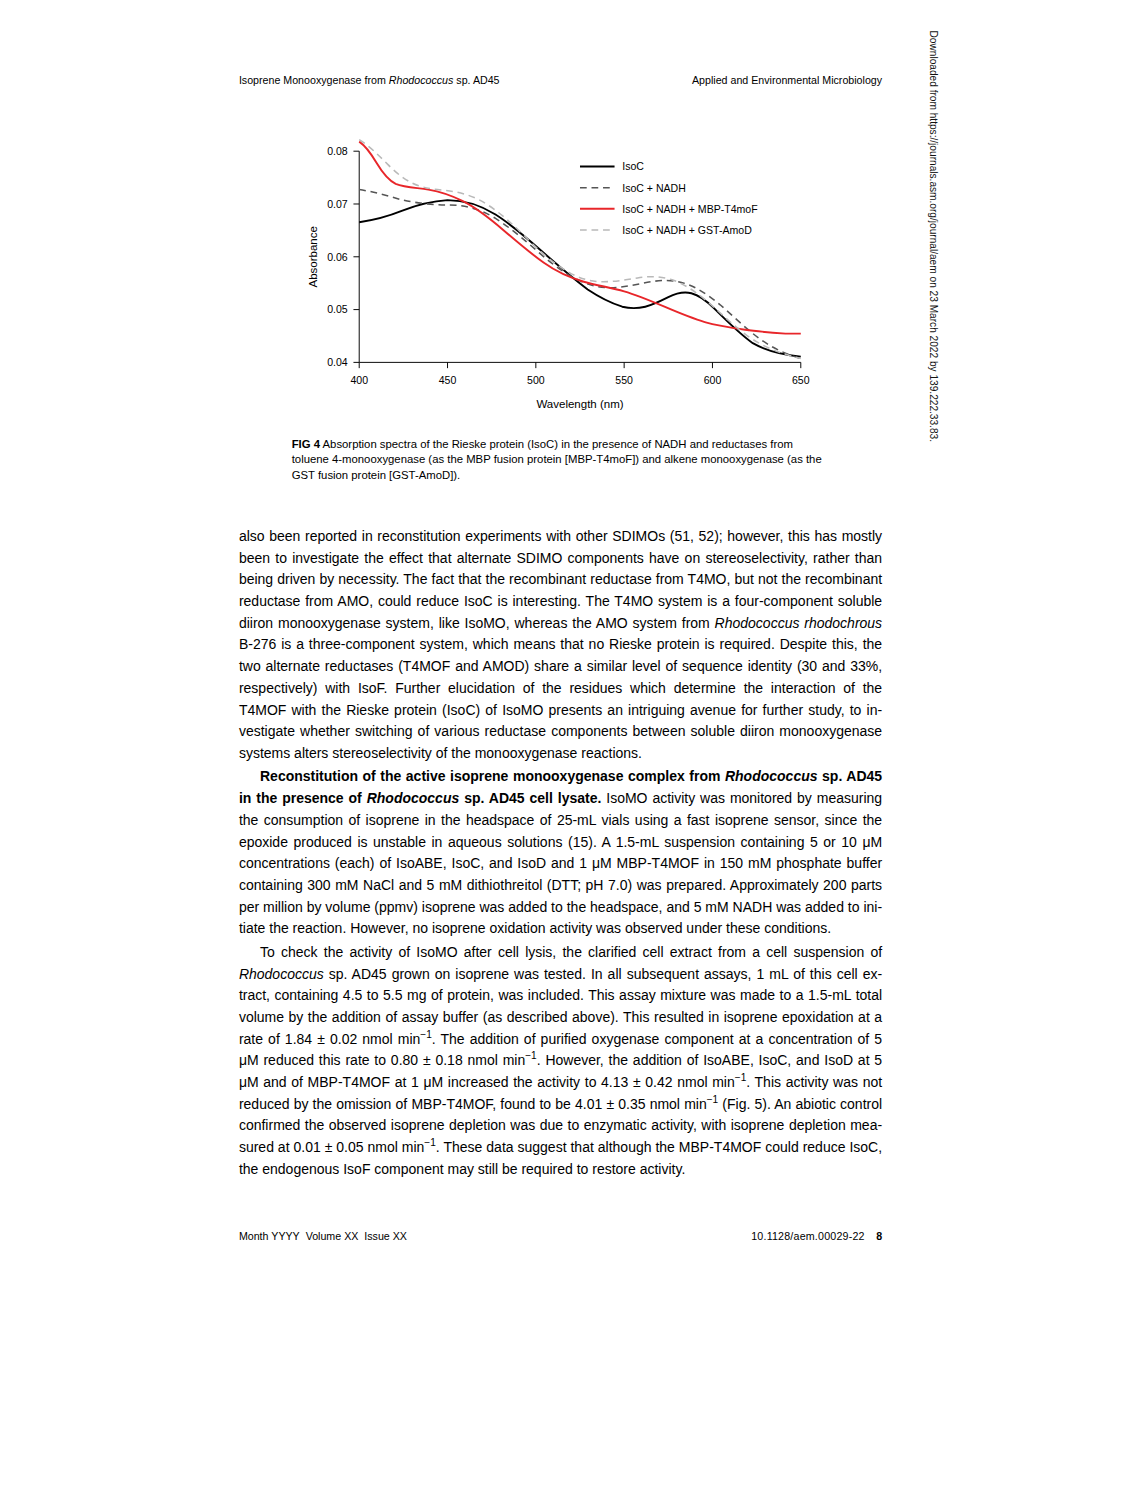Isoprene Monooxygenase from Rhodococcus sp. AD45
Applied and Environmental Microbiology
0.08 0.07 0.06 0.05 0.04 400 450 500 550 600 650 Wavelength (nm) Absorbance IsoC IsoC + NADH IsoC + NADH + MBP-T4moF IsoC + NADH + GST-AmoD
FIG 4 Absorption spectra of the Rieske protein (IsoC) in the presence of NADH and reductases from toluene 4-monooxygenase (as the MBP fusion protein [MBP-T4moF]) and alkene monooxygenase (as the GST fusion protein [GST-AmoD]).
also been reported in reconstitution experiments with other SDIMOs (51, 52); however, this has mostly been to investigate the effect that alternate SDIMO components have on stereoselectivity, rather than being driven by necessity. The fact that the recombinant reductase from T4MO, but not the recombinant reductase from AMO, could reduce IsoC is interesting. The T4MO system is a four-component soluble diiron monooxygenase system, like IsoMO, whereas the AMO system from Rhodococcus rhodochrous B-276 is a three-component system, which means that no Rieske protein is required. Despite this, the two alternate reductases (T4MOF and AMOD) share a similar level of sequence identity (30 and 33%, respectively) with IsoF. Further elucidation of the residues which determine the interaction of the T4MOF with the Rieske protein (IsoC) of IsoMO presents an intriguing avenue for further study, to investigate whether switching of various reductase components between soluble diiron monooxygenase systems alters stereoselectivity of the monooxygenase reactions.
Reconstitution of the active isoprene monooxygenase complex from Rhodococcus sp. AD45 in the presence of Rhodococcus sp. AD45 cell lysate. IsoMO activity was monitored by measuring the consumption of isoprene in the headspace of 25-mL vials using a fast isoprene sensor, since the epoxide produced is unstable in aqueous solutions (15). A 1.5-mL suspension containing 5 or 10 μM concentrations (each) of IsoABE, IsoC, and IsoD and 1 μM MBP-T4MOF in 150 mM phosphate buffer containing 300 mM NaCl and 5 mM dithiothreitol (DTT; pH 7.0) was prepared. Approximately 200 parts per million by volume (ppmv) isoprene was added to the headspace, and 5 mM NADH was added to initiate the reaction. However, no isoprene oxidation activity was observed under these conditions.
To check the activity of IsoMO after cell lysis, the clarified cell extract from a cell suspension of Rhodococcus sp. AD45 grown on isoprene was tested. In all subsequent assays, 1 mL of this cell extract, containing 4.5 to 5.5 mg of protein, was included. This assay mixture was made to a 1.5-mL total volume by the addition of assay buffer (as described above). This resulted in isoprene epoxidation at a rate of 1.84 ± 0.02 nmol min−1. The addition of purified oxygenase component at a concentration of 5 μM reduced this rate to 0.80 ± 0.18 nmol min−1. However, the addition of IsoABE, IsoC, and IsoD at 5 μM and of MBP-T4MOF at 1 μM increased the activity to 4.13 ± 0.42 nmol min−1. This activity was not reduced by the omission of MBP-T4MOF, found to be 4.01 ± 0.35 nmol min−1 (Fig. 5). An abiotic control confirmed the observed isoprene depletion was due to enzymatic activity, with isoprene depletion measured at 0.01 ± 0.05 nmol min−1. These data suggest that although the MBP-T4MOF could reduce IsoC, the endogenous IsoF component may still be required to restore activity.
Month YYYY Volume XX Issue XX
10.1128/aem.00029-228
Downloaded from https://journals.asm.org/journal/aem on 23 March 2022 by 139.222.33.83.